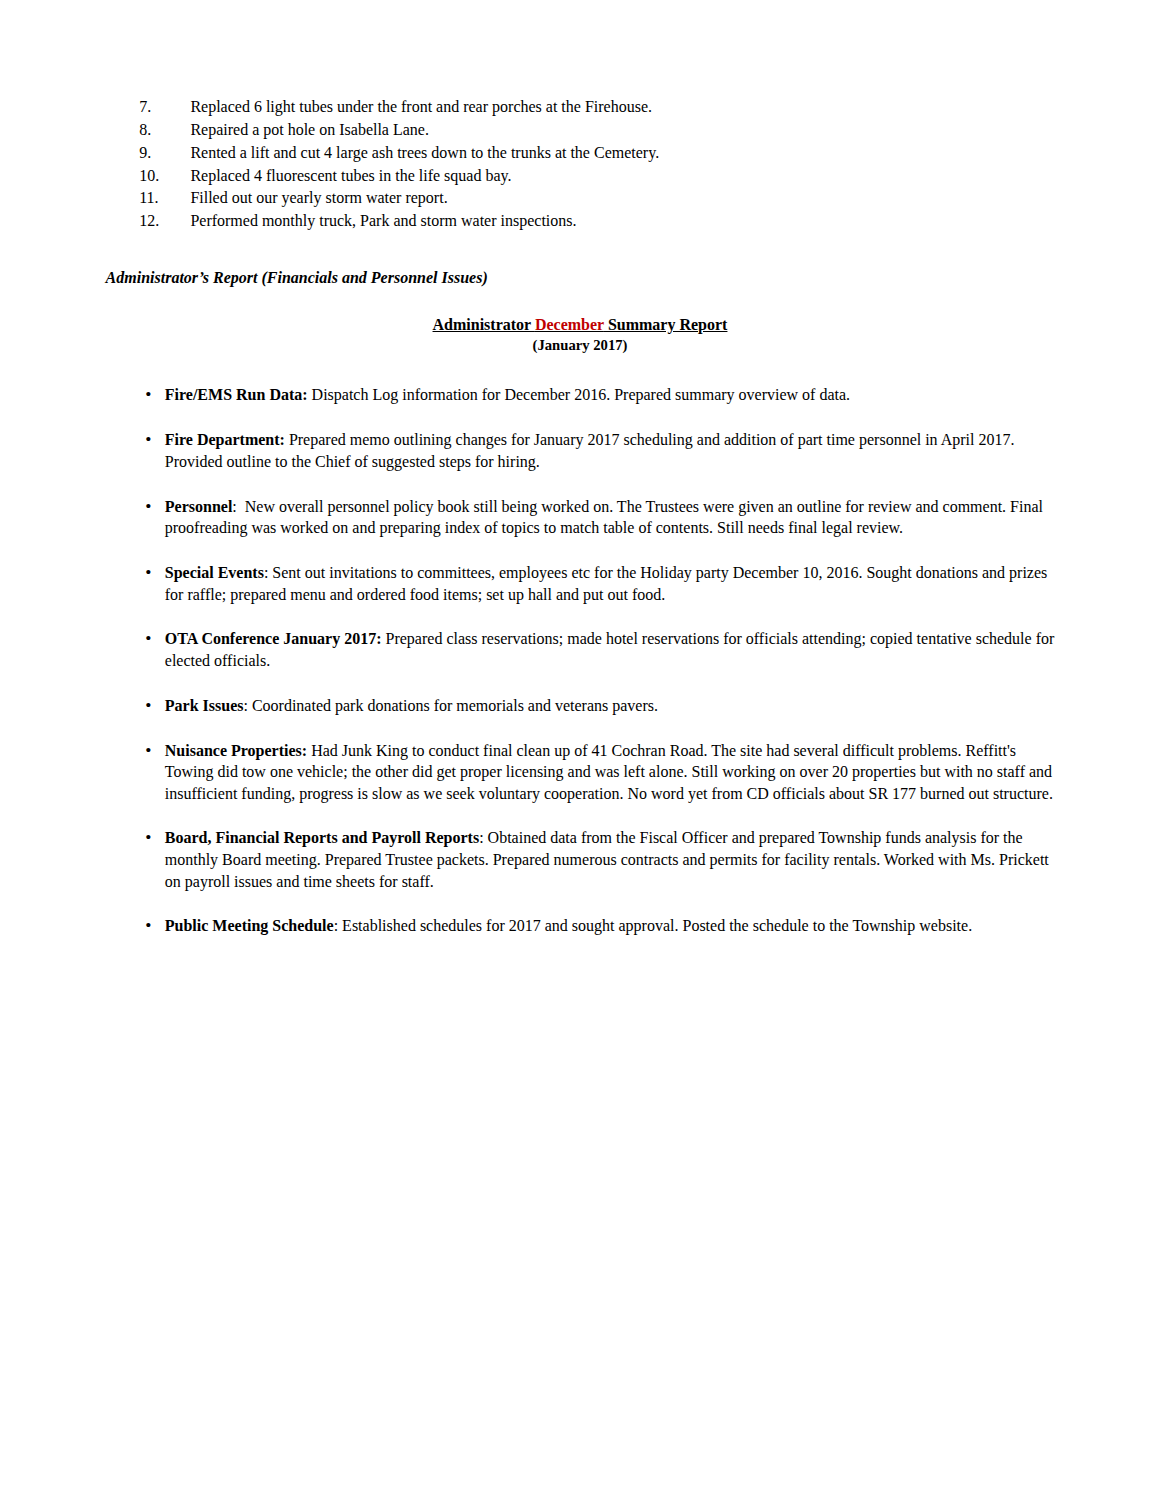7. Replaced 6 light tubes under the front and rear porches at the Firehouse.
8. Repaired a pot hole on Isabella Lane.
9. Rented a lift and cut 4 large ash trees down to the trunks at the Cemetery.
10. Replaced 4 fluorescent tubes in the life squad bay.
11. Filled out our yearly storm water report.
12. Performed monthly truck, Park and storm water inspections.
Administrator’s Report (Financials and Personnel Issues)
Administrator December Summary Report
(January 2017)
Fire/EMS Run Data: Dispatch Log information for December 2016. Prepared summary overview of data.
Fire Department: Prepared memo outlining changes for January 2017 scheduling and addition of part time personnel in April 2017. Provided outline to the Chief of suggested steps for hiring.
Personnel: New overall personnel policy book still being worked on. The Trustees were given an outline for review and comment. Final proofreading was worked on and preparing index of topics to match table of contents. Still needs final legal review.
Special Events: Sent out invitations to committees, employees etc for the Holiday party December 10, 2016. Sought donations and prizes for raffle; prepared menu and ordered food items; set up hall and put out food.
OTA Conference January 2017: Prepared class reservations; made hotel reservations for officials attending; copied tentative schedule for elected officials.
Park Issues: Coordinated park donations for memorials and veterans pavers.
Nuisance Properties: Had Junk King to conduct final clean up of 41 Cochran Road. The site had several difficult problems. Reffitt's Towing did tow one vehicle; the other did get proper licensing and was left alone. Still working on over 20 properties but with no staff and insufficient funding, progress is slow as we seek voluntary cooperation. No word yet from CD officials about SR 177 burned out structure.
Board, Financial Reports and Payroll Reports: Obtained data from the Fiscal Officer and prepared Township funds analysis for the monthly Board meeting. Prepared Trustee packets. Prepared numerous contracts and permits for facility rentals. Worked with Ms. Prickett on payroll issues and time sheets for staff.
Public Meeting Schedule: Established schedules for 2017 and sought approval. Posted the schedule to the Township website.